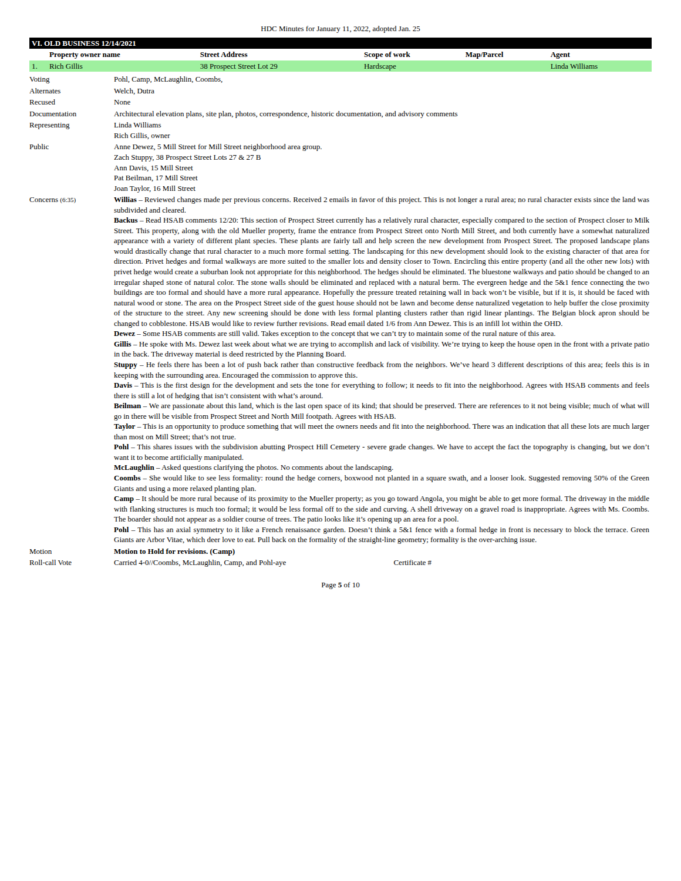HDC Minutes for January 11, 2022, adopted Jan. 25
VI. OLD BUSINESS 12/14/2021
| | Property owner name | Street Address | Scope of work | Map/Parcel | Agent |
| --- | --- | --- | --- | --- | --- |
| 1. | Rich Gillis | 38 Prospect Street Lot 29 | Hardscape | | Linda Williams |
| Voting | Pohl, Camp, McLaughlin, Coombs, |
| Alternates | Welch, Dutra |
| Recused | None |
| Documentation | Architectural elevation plans, site plan, photos, correspondence, historic documentation, and advisory comments |
| Representing | Linda Williams Rich Gillis, owner |
| Public | Anne Dewez, 5 Mill Street for Mill Street neighborhood area group. Zach Stuppy, 38 Prospect Street Lots 27 & 27 B Ann Davis, 15 Mill Street Pat Beilman, 17 Mill Street Joan Taylor, 16 Mill Street |
| Concerns (6:35) | Willias – Reviewed changes made per previous concerns. Received 2 emails in favor of this project. This is not longer a rural area; no rural character exists since the land was subdivided and cleared. Backus – Read HSAB comments 12/20: This section of Prospect Street currently has a relatively rural character, especially compared to the section of Prospect closer to Milk Street. This property, along with the old Mueller property, frame the entrance from Prospect Street onto North Mill Street, and both currently have a somewhat naturalized appearance with a variety of different plant species. These plants are fairly tall and help screen the new development from Prospect Street. The proposed landscape plans would drastically change that rural character to a much more formal setting. The landscaping for this new development should look to the existing character of that area for direction. Privet hedges and formal walkways are more suited to the smaller lots and density closer to Town. Encircling this entire property (and all the other new lots) with privet hedge would create a suburban look not appropriate for this neighborhood. The hedges should be eliminated. The bluestone walkways and patio should be changed to an irregular shaped stone of natural color. The stone walls should be eliminated and replaced with a natural berm. The evergreen hedge and the 5&1 fence connecting the two buildings are too formal and should have a more rural appearance. Hopefully the pressure treated retaining wall in back won’t be visible, but if it is, it should be faced with natural wood or stone. The area on the Prospect Street side of the guest house should not be lawn and become dense naturalized vegetation to help buffer the close proximity of the structure to the street. Any new screening should be done with less formal planting clusters rather than rigid linear plantings. The Belgian block apron should be changed to cobblestone. HSAB would like to review further revisions. Read email dated 1/6 from Ann Dewez. This is an infill lot within the OHD. Dewez – Some HSAB comments are still valid. Takes exception to the concept that we can’t try to maintain some of the rural nature of this area. Gillis – He spoke with Ms. Dewez last week about what we are trying to accomplish and lack of visibility. We’re trying to keep the house open in the front with a private patio in the back. The driveway material is deed restricted by the Planning Board. Stuppy – He feels there has been a lot of push back rather than constructive feedback from the neighbors. We’ve heard 3 different descriptions of this area; feels this is in keeping with the surrounding area. Encouraged the commission to approve this. Davis – This is the first design for the development and sets the tone for everything to follow; it needs to fit into the neighborhood. Agrees with HSAB comments and feels there is still a lot of hedging that isn’t consistent with what’s around. Beilman – We are passionate about this land, which is the last open space of its kind; that should be preserved. There are references to it not being visible; much of what will go in there will be visible from Prospect Street and North Mill footpath. Agrees with HSAB. Taylor – This is an opportunity to produce something that will meet the owners needs and fit into the neighborhood. There was an indication that all these lots are much larger than most on Mill Street; that’s not true. Pohl – This shares issues with the subdivision abutting Prospect Hill Cemetery - severe grade changes. We have to accept the fact the topography is changing, but we don’t want it to become artificially manipulated. McLaughlin – Asked questions clarifying the photos. No comments about the landscaping. Coombs – She would like to see less formality: round the hedge corners, boxwood not planted in a square swath, and a looser look. Suggested removing 50% of the Green Giants and using a more relaxed planting plan. Camp – It should be more rural because of its proximity to the Mueller property; as you go toward Angola, you might be able to get more formal. The driveway in the middle with flanking structures is much too formal; it would be less formal off to the side and curving. A shell driveway on a gravel road is inappropriate. Agrees with Ms. Coombs. The boarder should not appear as a soldier course of trees. The patio looks like it’s opening up an area for a pool. Pohl – This has an axial symmetry to it like a French renaissance garden. Doesn’t think a 5&1 fence with a formal hedge in front is necessary to block the terrace. Green Giants are Arbor Vitae, which deer love to eat. Pull back on the formality of the straight-line geometry; formality is the over-arching issue. |
| Motion | Motion to Hold for revisions. (Camp) |
| Roll-call Vote | Carried 4-0//Coombs, McLaughlin, Camp, and Pohl-aye Certificate # |
Page 5 of 10